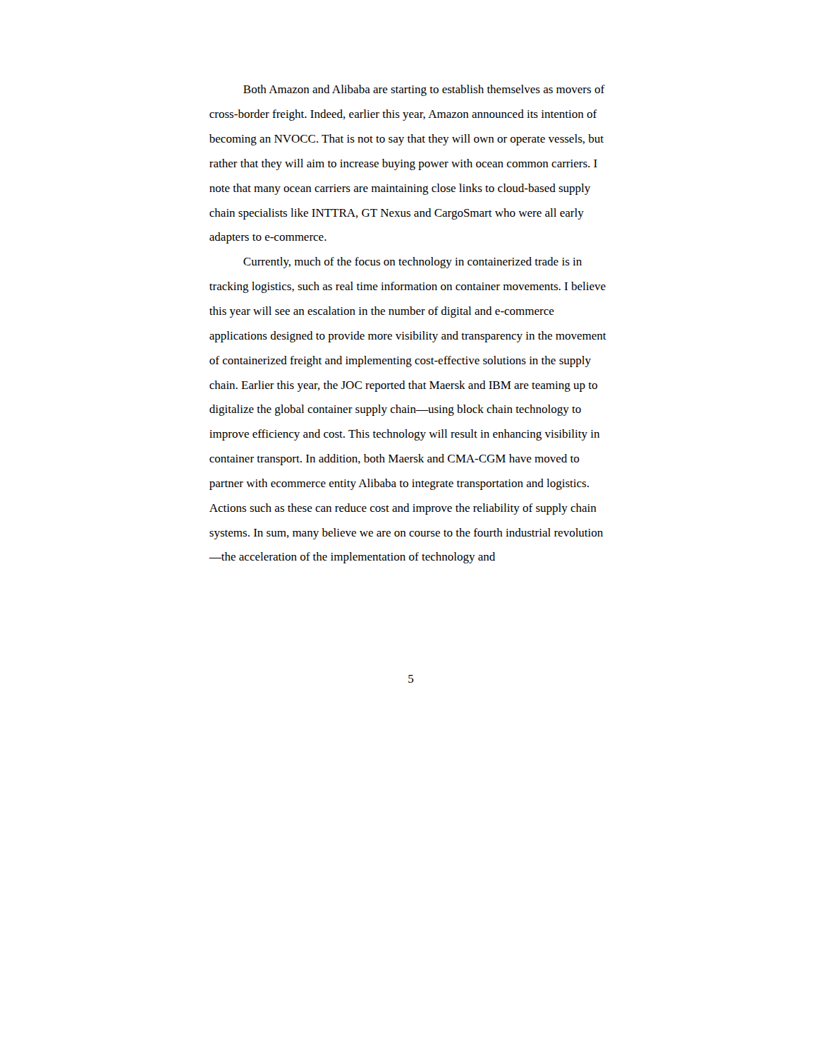Both Amazon and Alibaba are starting to establish themselves as movers of cross-border freight. Indeed, earlier this year, Amazon announced its intention of becoming an NVOCC. That is not to say that they will own or operate vessels, but rather that they will aim to increase buying power with ocean common carriers. I note that many ocean carriers are maintaining close links to cloud-based supply chain specialists like INTTRA, GT Nexus and CargoSmart who were all early adapters to e-commerce.
Currently, much of the focus on technology in containerized trade is in tracking logistics, such as real time information on container movements. I believe this year will see an escalation in the number of digital and e-commerce applications designed to provide more visibility and transparency in the movement of containerized freight and implementing cost-effective solutions in the supply chain. Earlier this year, the JOC reported that Maersk and IBM are teaming up to digitalize the global container supply chain—using block chain technology to improve efficiency and cost. This technology will result in enhancing visibility in container transport. In addition, both Maersk and CMA-CGM have moved to partner with ecommerce entity Alibaba to integrate transportation and logistics. Actions such as these can reduce cost and improve the reliability of supply chain systems. In sum, many believe we are on course to the fourth industrial revolution—the acceleration of the implementation of technology and
5